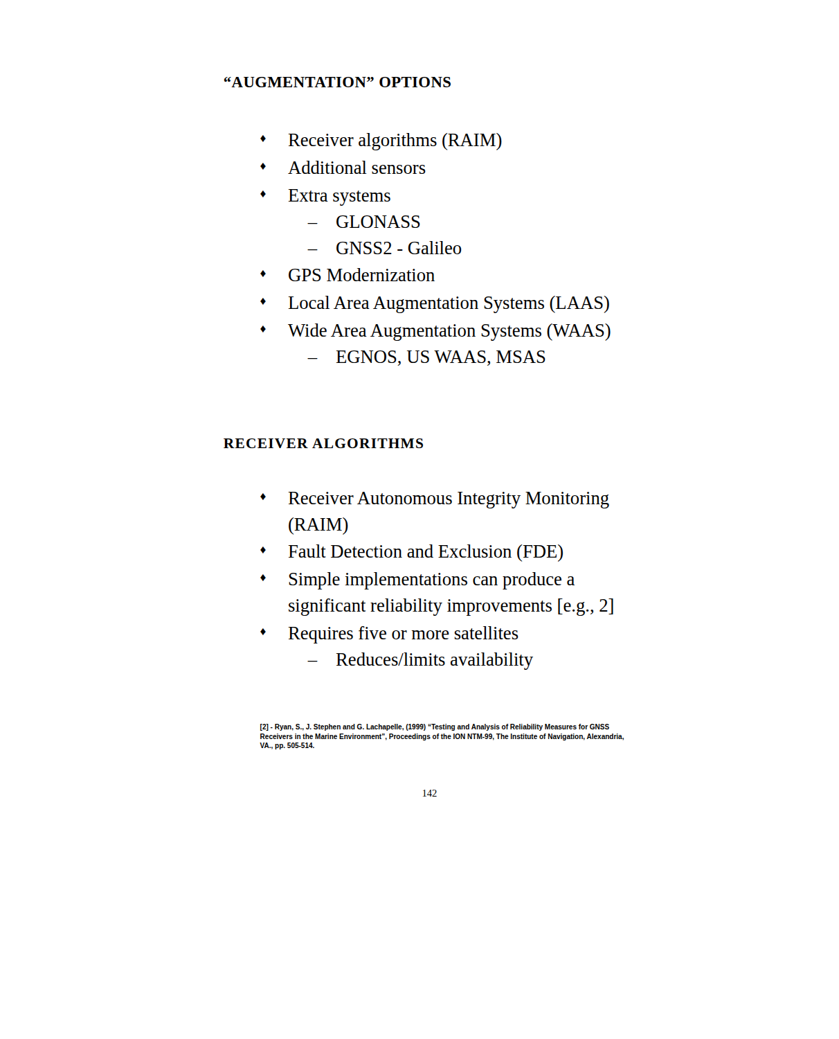“AUGMENTATION” OPTIONS
Receiver algorithms (RAIM)
Additional sensors
Extra systems
GLONASS
GNSS2 - Galileo
GPS Modernization
Local Area Augmentation Systems (LAAS)
Wide Area Augmentation Systems (WAAS)
EGNOS, US WAAS, MSAS
RECEIVER ALGORITHMS
Receiver Autonomous Integrity Monitoring (RAIM)
Fault Detection and Exclusion (FDE)
Simple implementations can produce a significant reliability improvements [e.g., 2]
Requires five or more satellites
Reduces/limits availability
[2] - Ryan, S., J. Stephen and G. Lachapelle, (1999) “Testing and Analysis of Reliability Measures for GNSS Receivers in the Marine Environment”, Proceedings of the ION NTM-99, The Institute of Navigation, Alexandria, VA., pp. 505-514.
142